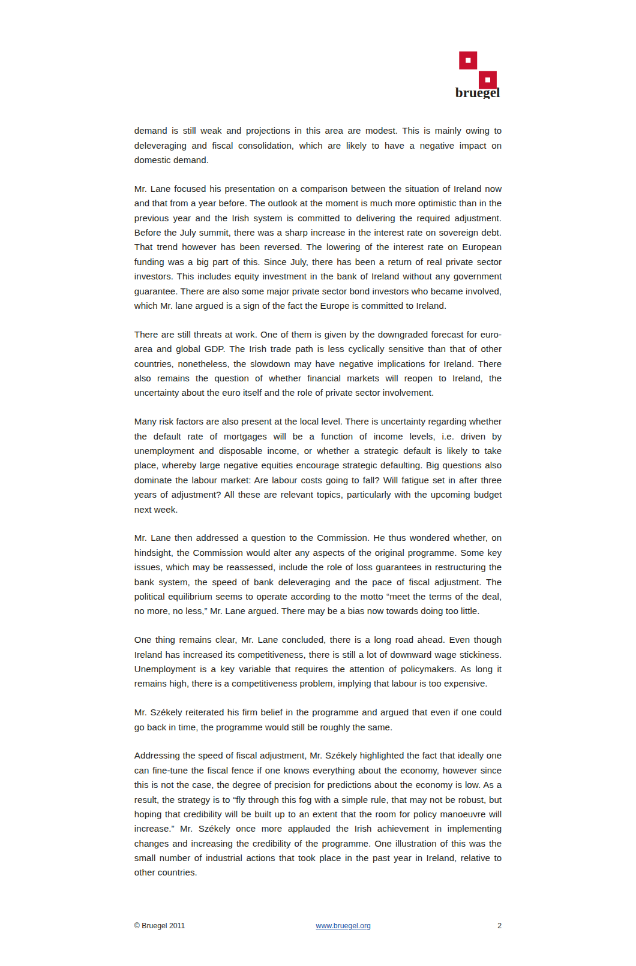bruegel
demand is still weak and projections in this area are modest. This is mainly owing to deleveraging and fiscal consolidation, which are likely to have a negative impact on domestic demand.
Mr. Lane focused his presentation on a comparison between the situation of Ireland now and that from a year before. The outlook at the moment is much more optimistic than in the previous year and the Irish system is committed to delivering the required adjustment. Before the July summit, there was a sharp increase in the interest rate on sovereign debt. That trend however has been reversed. The lowering of the interest rate on European funding was a big part of this. Since July, there has been a return of real private sector investors. This includes equity investment in the bank of Ireland without any government guarantee. There are also some major private sector bond investors who became involved, which Mr. lane argued is a sign of the fact the Europe is committed to Ireland.
There are still threats at work. One of them is given by the downgraded forecast for euro-area and global GDP. The Irish trade path is less cyclically sensitive than that of other countries, nonetheless, the slowdown may have negative implications for Ireland. There also remains the question of whether financial markets will reopen to Ireland, the uncertainty about the euro itself and the role of private sector involvement.
Many risk factors are also present at the local level. There is uncertainty regarding whether the default rate of mortgages will be a function of income levels, i.e. driven by unemployment and disposable income, or whether a strategic default is likely to take place, whereby large negative equities encourage strategic defaulting. Big questions also dominate the labour market: Are labour costs going to fall? Will fatigue set in after three years of adjustment? All these are relevant topics, particularly with the upcoming budget next week.
Mr. Lane then addressed a question to the Commission. He thus wondered whether, on hindsight, the Commission would alter any aspects of the original programme. Some key issues, which may be reassessed, include the role of loss guarantees in restructuring the bank system, the speed of bank deleveraging and the pace of fiscal adjustment. The political equilibrium seems to operate according to the motto “meet the terms of the deal, no more, no less,” Mr. Lane argued. There may be a bias now towards doing too little.
One thing remains clear, Mr. Lane concluded, there is a long road ahead. Even though Ireland has increased its competitiveness, there is still a lot of downward wage stickiness. Unemployment is a key variable that requires the attention of policymakers. As long it remains high, there is a competitiveness problem, implying that labour is too expensive.
Mr. Székely reiterated his firm belief in the programme and argued that even if one could go back in time, the programme would still be roughly the same.
Addressing the speed of fiscal adjustment, Mr. Székely highlighted the fact that ideally one can fine-tune the fiscal fence if one knows everything about the economy, however since this is not the case, the degree of precision for predictions about the economy is low. As a result, the strategy is to “fly through this fog with a simple rule, that may not be robust, but hoping that credibility will be built up to an extent that the room for policy manoeuvre will increase.” Mr. Székely once more applauded the Irish achievement in implementing changes and increasing the credibility of the programme. One illustration of this was the small number of industrial actions that took place in the past year in Ireland, relative to other countries.
© Bruegel 2011
www.bruegel.org
2